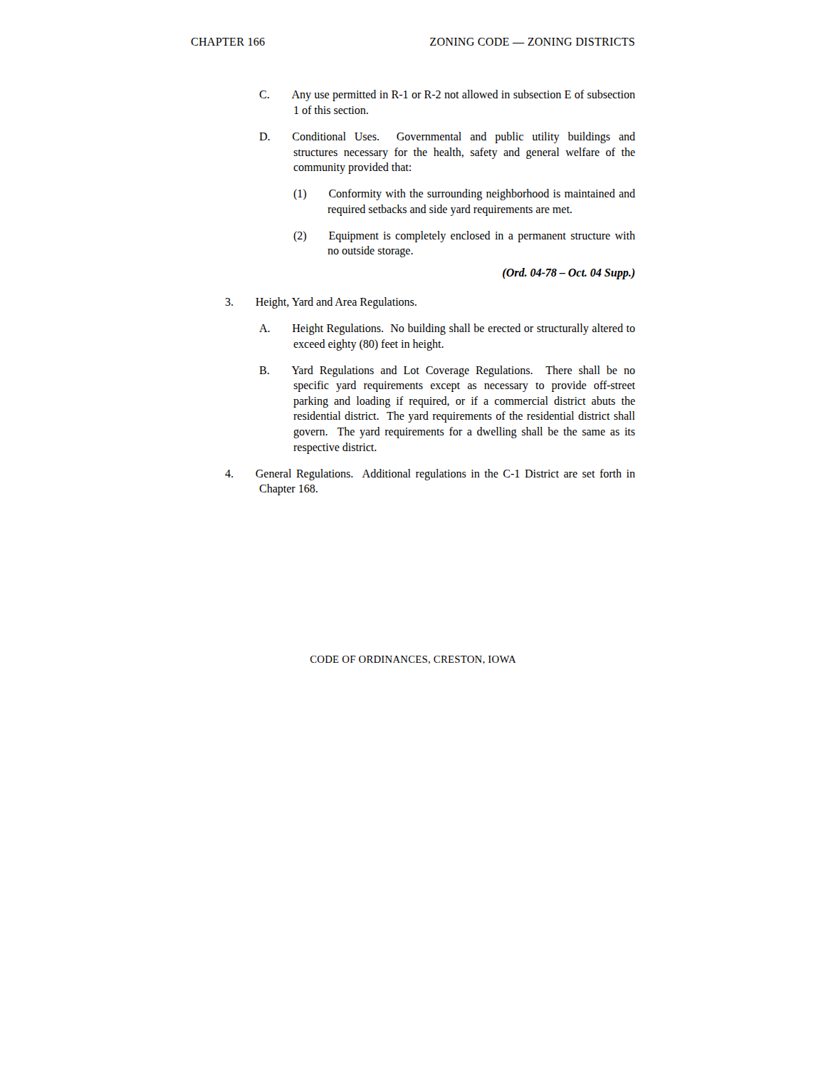Chapter 166
Zoning Code — Zoning Districts
C. Any use permitted in R-1 or R-2 not allowed in subsection E of subsection 1 of this section.
D. Conditional Uses. Governmental and public utility buildings and structures necessary for the health, safety and general welfare of the community provided that:
(1) Conformity with the surrounding neighborhood is maintained and required setbacks and side yard requirements are met.
(2) Equipment is completely enclosed in a permanent structure with no outside storage.
(Ord. 04-78 – Oct. 04 Supp.)
3. Height, Yard and Area Regulations.
A. Height Regulations. No building shall be erected or structurally altered to exceed eighty (80) feet in height.
B. Yard Regulations and Lot Coverage Regulations. There shall be no specific yard requirements except as necessary to provide off-street parking and loading if required, or if a commercial district abuts the residential district. The yard requirements of the residential district shall govern. The yard requirements for a dwelling shall be the same as its respective district.
4. General Regulations. Additional regulations in the C-1 District are set forth in Chapter 168.
Code of Ordinances, Creston, Iowa